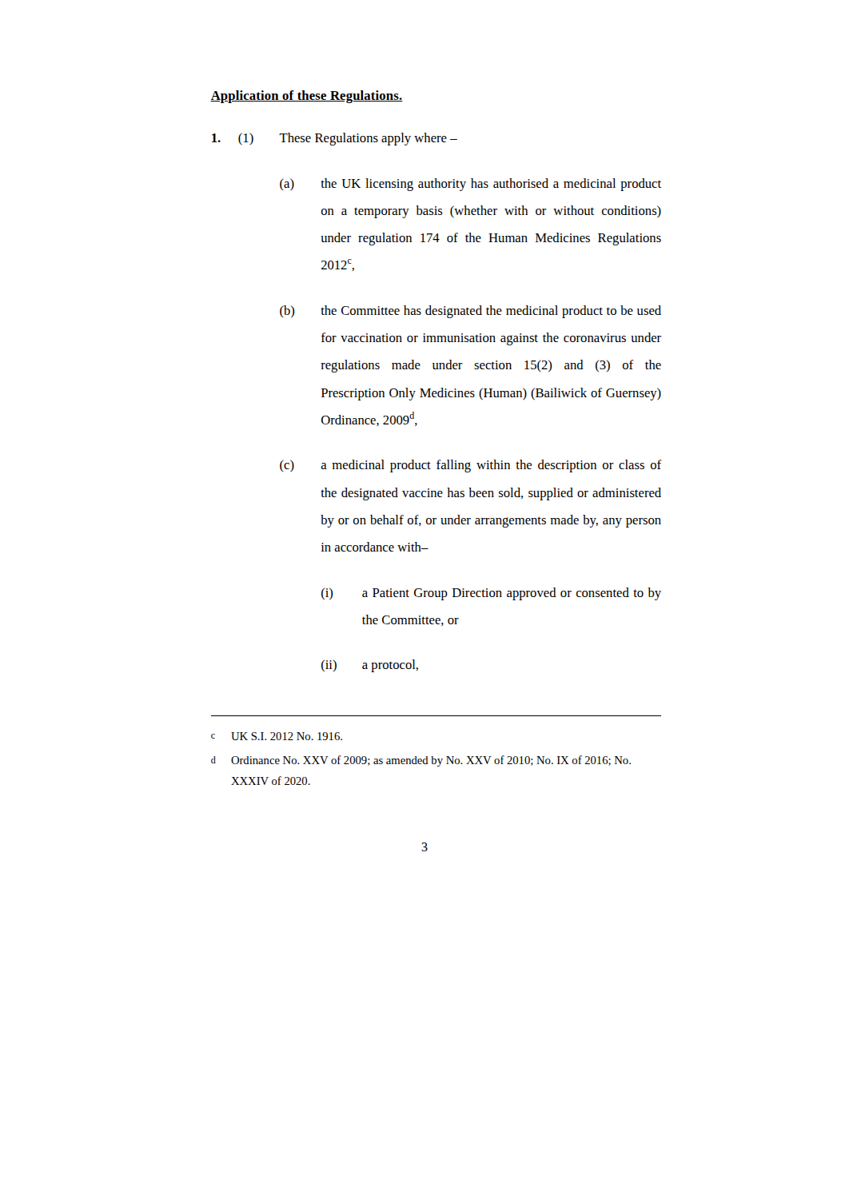Application of these Regulations.
1.
(1)
These Regulations apply where –
(a)
the UK licensing authority has authorised a medicinal product on a temporary basis (whether with or without conditions) under regulation 174 of the Human Medicines Regulations 2012c,
(b)
the Committee has designated the medicinal product to be used for vaccination or immunisation against the coronavirus under regulations made under section 15(2) and (3) of the Prescription Only Medicines (Human) (Bailiwick of Guernsey) Ordinance, 2009d,
(c)
a medicinal product falling within the description or class of the designated vaccine has been sold, supplied or administered by or on behalf of, or under arrangements made by, any person in accordance with–
(i)
a Patient Group Direction approved or consented to by the Committee, or
(ii)
a protocol,
c
UK S.I. 2012 No. 1916.
d
Ordinance No. XXV of 2009; as amended by No. XXV of 2010; No. IX of 2016; No. XXXIV of 2020.
3